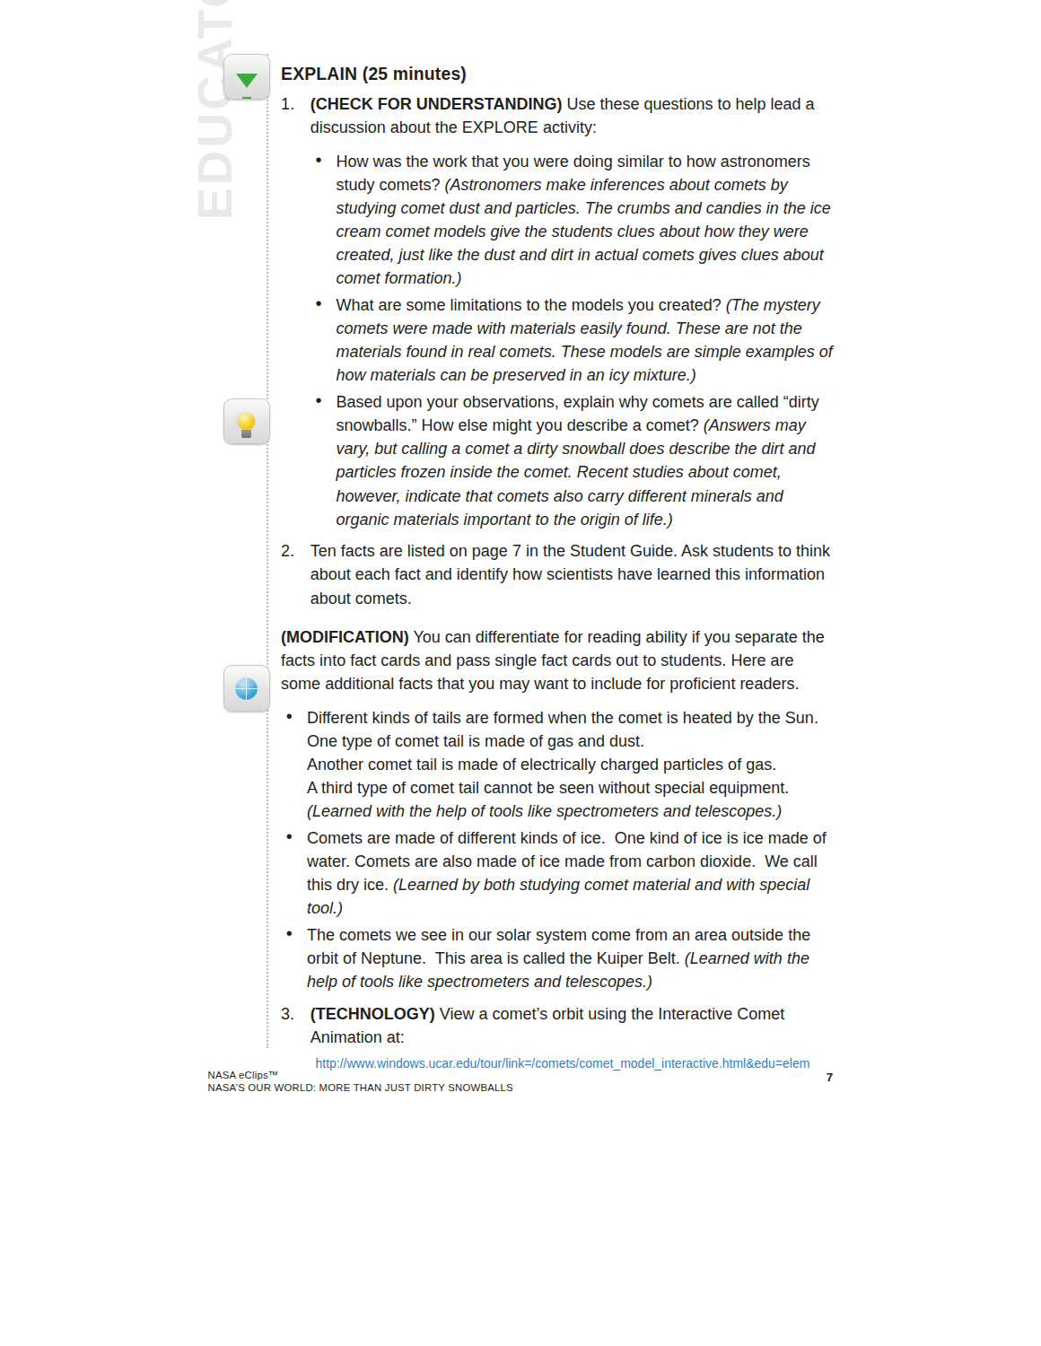EDUCATOR GUIDE
EXPLAIN (25 minutes)
(CHECK FOR UNDERSTANDING) Use these questions to help lead a discussion about the EXPLORE activity:
How was the work that you were doing similar to how astronomers study comets? (Astronomers make inferences about comets by studying comet dust and particles. The crumbs and candies in the ice cream comet models give the students clues about how they were created, just like the dust and dirt in actual comets gives clues about comet formation.)
What are some limitations to the models you created? (The mystery comets were made with materials easily found. These are not the materials found in real comets. These models are simple examples of how materials can be preserved in an icy mixture.)
Based upon your observations, explain why comets are called “dirty snowballs.” How else might you describe a comet? (Answers may vary, but calling a comet a dirty snowball does describe the dirt and particles frozen inside the comet. Recent studies about comet, however, indicate that comets also carry different minerals and organic materials important to the origin of life.)
Ten facts are listed on page 7 in the Student Guide. Ask students to think about each fact and identify how scientists have learned this information about comets.
(MODIFICATION) You can differentiate for reading ability if you separate the facts into fact cards and pass single fact cards out to students. Here are some additional facts that you may want to include for proficient readers.
Different kinds of tails are formed when the comet is heated by the Sun.
One type of comet tail is made of gas and dust.
Another comet tail is made of electrically charged particles of gas.
A third type of comet tail cannot be seen without special equipment. (Learned with the help of tools like spectrometers and telescopes.)
Comets are made of different kinds of ice. One kind of ice is ice made of water. Comets are also made of ice made from carbon dioxide. We call this dry ice. (Learned by both studying comet material and with special tool.)
The comets we see in our solar system come from an area outside the orbit of Neptune. This area is called the Kuiper Belt. (Learned with the help of tools like spectrometers and telescopes.)
(TECHNOLOGY) View a comet’s orbit using the Interactive Comet Animation at: http://www.windows.ucar.edu/tour/link=/comets/comet_model_interactive.html&edu=elem
NASA eClips™
NASA’S OUR WORLD: MORE THAN JUST DIRTY SNOWBALLS
7